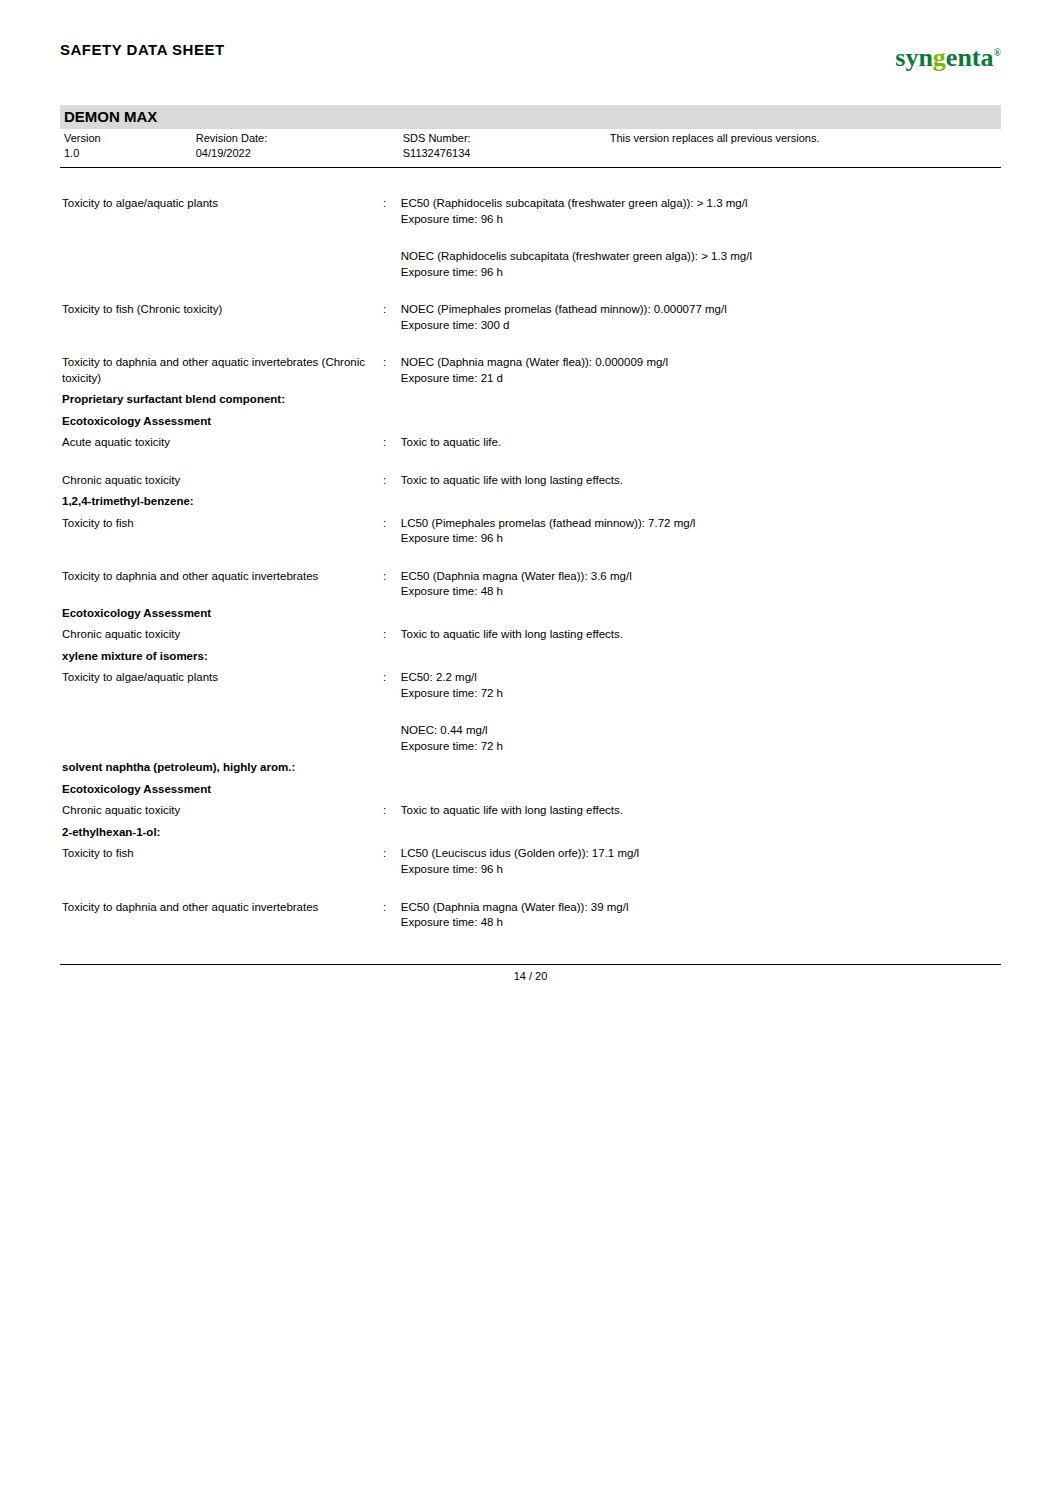SAFETY DATA SHEET
syngenta®
DEMON MAX
| Version 1.0 | Revision Date: 04/19/2022 | SDS Number: S1132476134 | This version replaces all previous versions. |
| Toxicity to algae/aquatic plants | : | EC50 (Raphidocelis subcapitata (freshwater green alga)): > 1.3 mg/l Exposure time: 96 h |
| | | NOEC (Raphidocelis subcapitata (freshwater green alga)): > 1.3 mg/l Exposure time: 96 h |
| Toxicity to fish (Chronic toxicity) | : | NOEC (Pimephales promelas (fathead minnow)): 0.000077 mg/l Exposure time: 300 d |
| Toxicity to daphnia and other aquatic invertebrates (Chronic toxicity) | : | NOEC (Daphnia magna (Water flea)): 0.000009 mg/l Exposure time: 21 d |
| Proprietary surfactant blend component: |
| Ecotoxicology Assessment |
| Acute aquatic toxicity | : | Toxic to aquatic life. |
| Chronic aquatic toxicity | : | Toxic to aquatic life with long lasting effects. |
| 1,2,4-trimethyl-benzene: |
| Toxicity to fish | : | LC50 (Pimephales promelas (fathead minnow)): 7.72 mg/l Exposure time: 96 h |
| Toxicity to daphnia and other aquatic invertebrates | : | EC50 (Daphnia magna (Water flea)): 3.6 mg/l Exposure time: 48 h |
| Ecotoxicology Assessment |
| Chronic aquatic toxicity | : | Toxic to aquatic life with long lasting effects. |
| xylene mixture of isomers: |
| Toxicity to algae/aquatic plants | : | EC50: 2.2 mg/l Exposure time: 72 h |
| | | NOEC: 0.44 mg/l Exposure time: 72 h |
| solvent naphtha (petroleum), highly arom.: |
| Ecotoxicology Assessment |
| Chronic aquatic toxicity | : | Toxic to aquatic life with long lasting effects. |
| 2-ethylhexan-1-ol: |
| Toxicity to fish | : | LC50 (Leuciscus idus (Golden orfe)): 17.1 mg/l Exposure time: 96 h |
| Toxicity to daphnia and other aquatic invertebrates | : | EC50 (Daphnia magna (Water flea)): 39 mg/l Exposure time: 48 h |
14 / 20